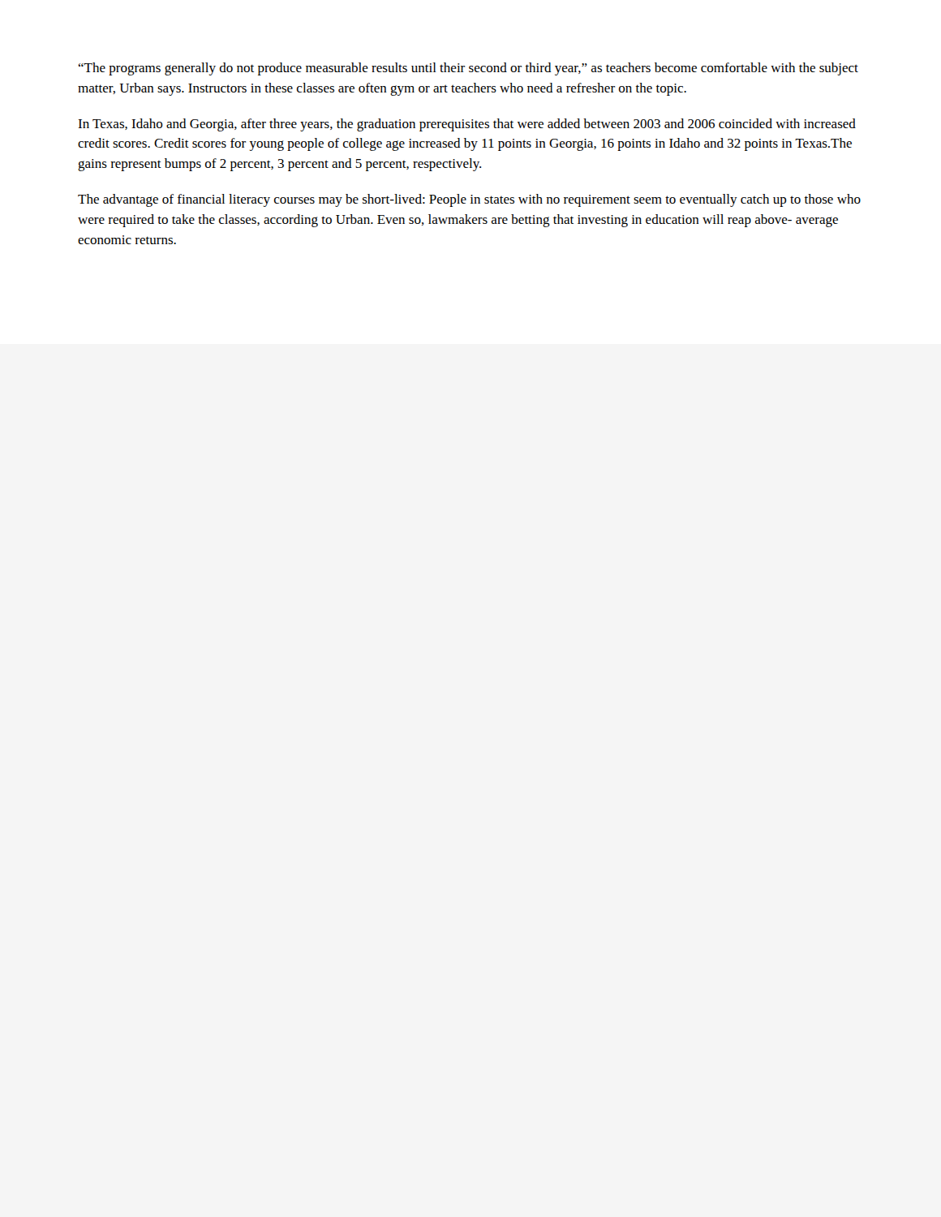“The programs generally do not produce measurable results until their second or third year,” as teachers become comfortable with the subject matter, Urban says. Instructors in these classes are often gym or art teachers who need a refresher on the topic.
In Texas, Idaho and Georgia, after three years, the graduation prerequisites that were added between 2003 and 2006 coincided with increased credit scores. Credit scores for young people of college age increased by 11 points in Georgia, 16 points in Idaho and 32 points in Texas.The gains represent bumps of 2 percent, 3 percent and 5 percent, respectively.
The advantage of financial literacy courses may be short-lived: People in states with no requirement seem to eventually catch up to those who were required to take the classes, according to Urban. Even so, lawmakers are betting that investing in education will reap above- average economic returns.